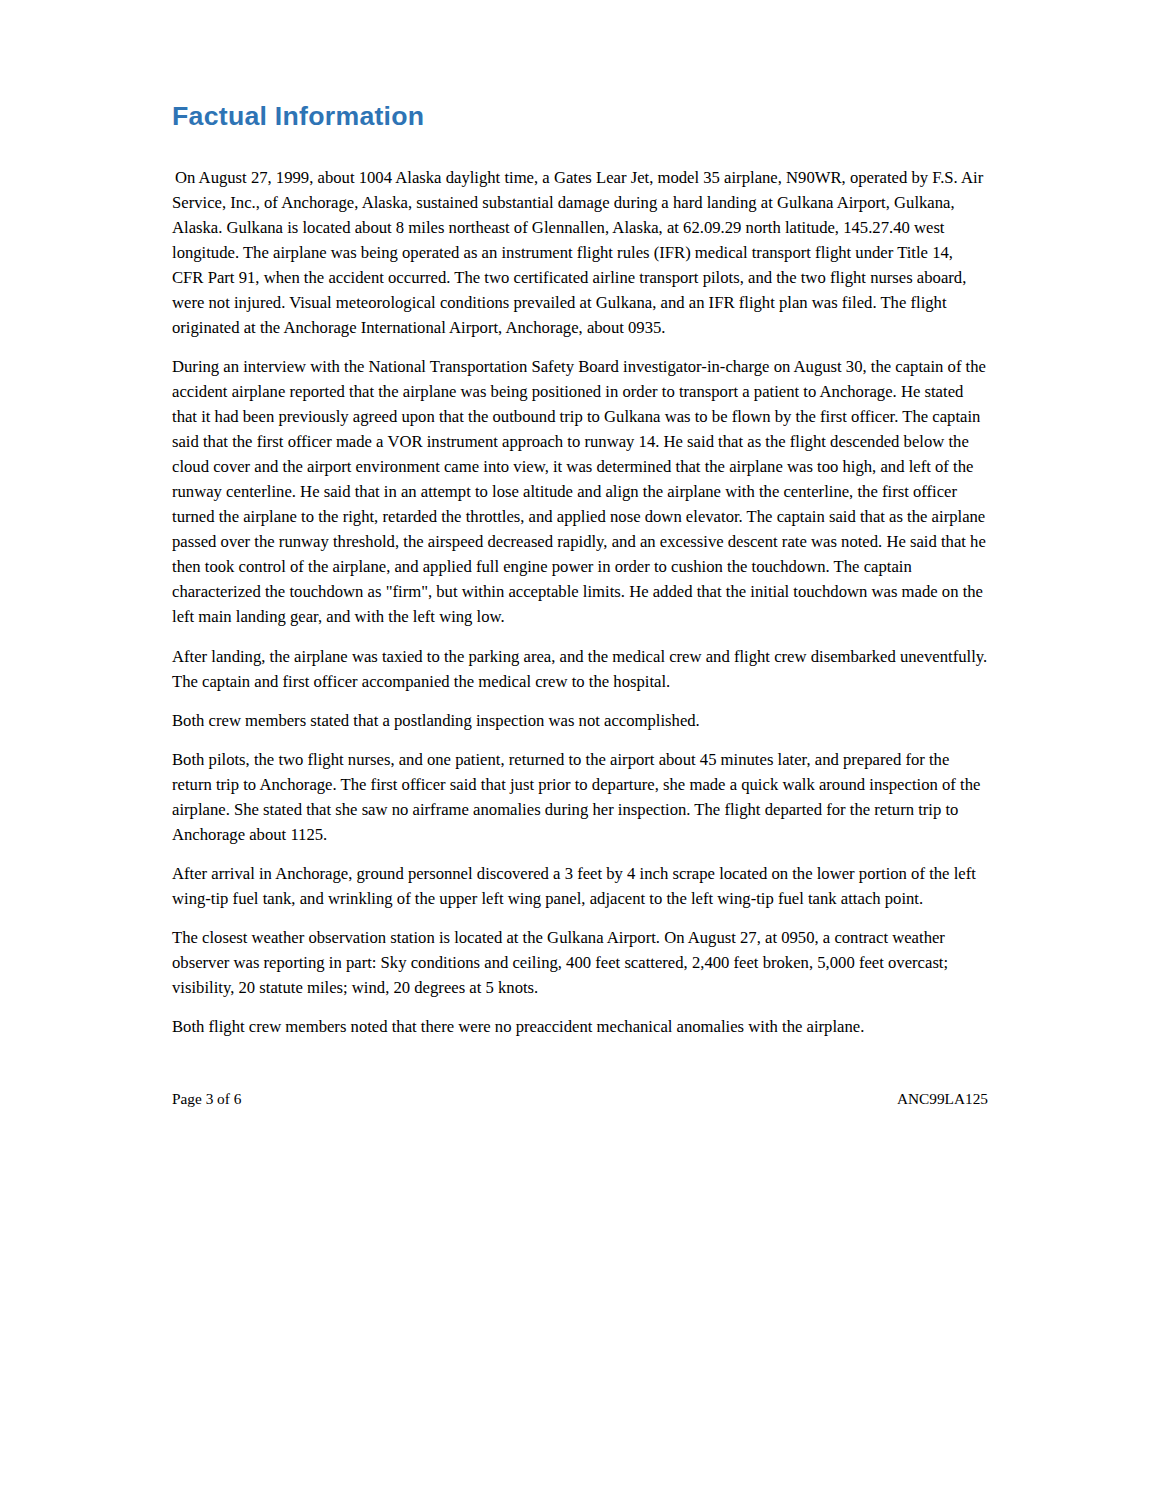Factual Information
On August 27, 1999, about 1004 Alaska daylight time, a Gates Lear Jet, model 35 airplane, N90WR, operated by F.S. Air Service, Inc., of Anchorage, Alaska, sustained substantial damage during a hard landing at Gulkana Airport, Gulkana, Alaska. Gulkana is located about 8 miles northeast of Glennallen, Alaska, at 62.09.29 north latitude, 145.27.40 west longitude. The airplane was being operated as an instrument flight rules (IFR) medical transport flight under Title 14, CFR Part 91, when the accident occurred. The two certificated airline transport pilots, and the two flight nurses aboard, were not injured. Visual meteorological conditions prevailed at Gulkana, and an IFR flight plan was filed. The flight originated at the Anchorage International Airport, Anchorage, about 0935.
During an interview with the National Transportation Safety Board investigator-in-charge on August 30, the captain of the accident airplane reported that the airplane was being positioned in order to transport a patient to Anchorage. He stated that it had been previously agreed upon that the outbound trip to Gulkana was to be flown by the first officer. The captain said that the first officer made a VOR instrument approach to runway 14. He said that as the flight descended below the cloud cover and the airport environment came into view, it was determined that the airplane was too high, and left of the runway centerline. He said that in an attempt to lose altitude and align the airplane with the centerline, the first officer turned the airplane to the right, retarded the throttles, and applied nose down elevator. The captain said that as the airplane passed over the runway threshold, the airspeed decreased rapidly, and an excessive descent rate was noted. He said that he then took control of the airplane, and applied full engine power in order to cushion the touchdown. The captain characterized the touchdown as "firm", but within acceptable limits. He added that the initial touchdown was made on the left main landing gear, and with the left wing low.
After landing, the airplane was taxied to the parking area, and the medical crew and flight crew disembarked uneventfully. The captain and first officer accompanied the medical crew to the hospital.
Both crew members stated that a postlanding inspection was not accomplished.
Both pilots, the two flight nurses, and one patient, returned to the airport about 45 minutes later, and prepared for the return trip to Anchorage. The first officer said that just prior to departure, she made a quick walk around inspection of the airplane. She stated that she saw no airframe anomalies during her inspection. The flight departed for the return trip to Anchorage about 1125.
After arrival in Anchorage, ground personnel discovered a 3 feet by 4 inch scrape located on the lower portion of the left wing-tip fuel tank, and wrinkling of the upper left wing panel, adjacent to the left wing-tip fuel tank attach point.
The closest weather observation station is located at the Gulkana Airport. On August 27, at 0950, a contract weather observer was reporting in part: Sky conditions and ceiling, 400 feet scattered, 2,400 feet broken, 5,000 feet overcast; visibility, 20 statute miles; wind, 20 degrees at 5 knots.
Both flight crew members noted that there were no preaccident mechanical anomalies with the airplane.
Page 3 of 6 ANC99LA125